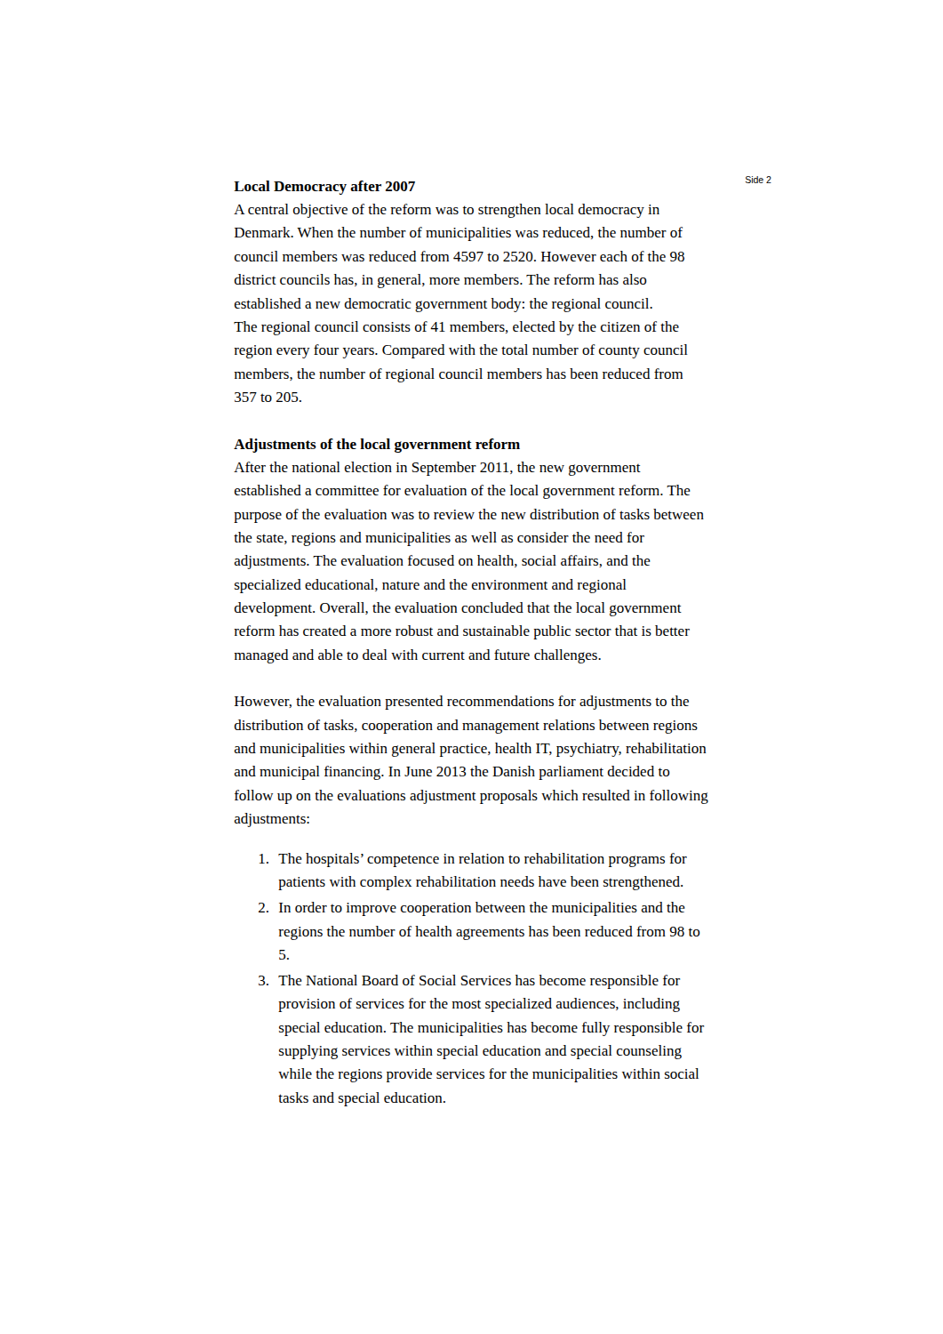Side 2
Local Democracy after 2007
A central objective of the reform was to strengthen local democracy in Denmark. When the number of municipalities was reduced, the number of council members was reduced from 4597 to 2520. However each of the 98 district councils has, in general, more members. The reform has also established a new democratic government body: the regional council.
The regional council consists of 41 members, elected by the citizen of the region every four years. Compared with the total number of county council members, the number of regional council members has been reduced from 357 to 205.
Adjustments of the local government reform
After the national election in September 2011, the new government established a committee for evaluation of the local government reform. The purpose of the evaluation was to review the new distribution of tasks between the state, regions and municipalities as well as consider the need for adjustments. The evaluation focused on health, social affairs, and the specialized educational, nature and the environment and regional development. Overall, the evaluation concluded that the local government reform has created a more robust and sustainable public sector that is better managed and able to deal with current and future challenges.
However, the evaluation presented recommendations for adjustments to the distribution of tasks, cooperation and management relations between regions and municipalities within general practice, health IT, psychiatry, rehabilitation and municipal financing. In June 2013 the Danish parliament decided to follow up on the evaluations adjustment proposals which resulted in following adjustments:
The hospitals’ competence in relation to rehabilitation programs for patients with complex rehabilitation needs have been strengthened.
In order to improve cooperation between the municipalities and the regions the number of health agreements has been reduced from 98 to 5.
The National Board of Social Services has become responsible for provision of services for the most specialized audiences, including special education. The municipalities has become fully responsible for supplying services within special education and special counseling while the regions provide services for the municipalities within social tasks and special education.